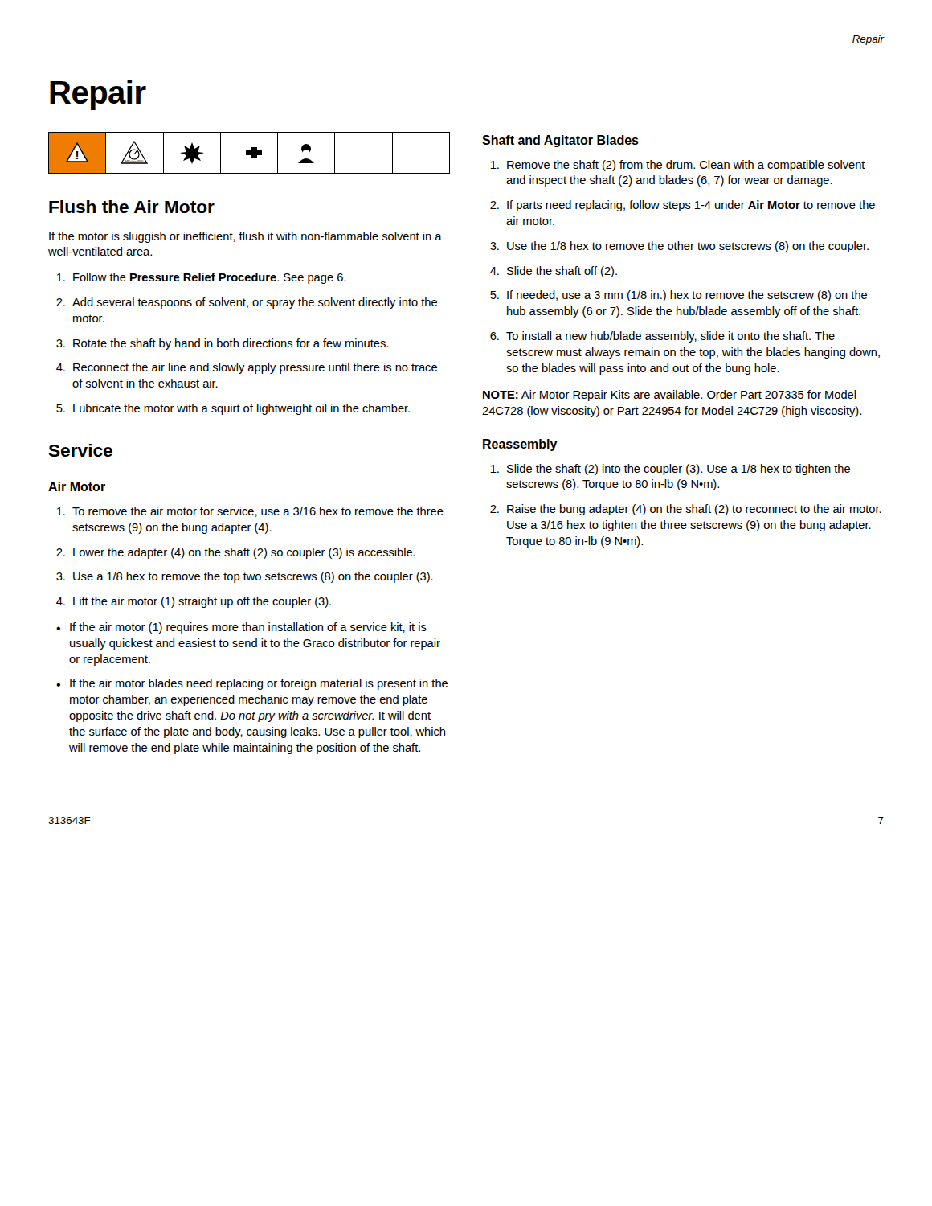Repair
Repair
!
MPa/bar/PSI
Flush the Air Motor
If the motor is sluggish or inefficient, flush it with non-flammable solvent in a well-ventilated area.
Follow the Pressure Relief Procedure. See page 6.
Add several teaspoons of solvent, or spray the solvent directly into the motor.
Rotate the shaft by hand in both directions for a few minutes.
Reconnect the air line and slowly apply pressure until there is no trace of solvent in the exhaust air.
Lubricate the motor with a squirt of lightweight oil in the chamber.
Service
Air Motor
To remove the air motor for service, use a 3/16 hex to remove the three setscrews (9) on the bung adapter (4).
Lower the adapter (4) on the shaft (2) so coupler (3) is accessible.
Use a 1/8 hex to remove the top two setscrews (8) on the coupler (3).
Lift the air motor (1) straight up off the coupler (3).
If the air motor (1) requires more than installation of a service kit, it is usually quickest and easiest to send it to the Graco distributor for repair or replacement.
If the air motor blades need replacing or foreign material is present in the motor chamber, an experienced mechanic may remove the end plate opposite the drive shaft end. Do not pry with a screwdriver. It will dent the surface of the plate and body, causing leaks. Use a puller tool, which will remove the end plate while maintaining the position of the shaft.
Shaft and Agitator Blades
Remove the shaft (2) from the drum. Clean with a compatible solvent and inspect the shaft (2) and blades (6, 7) for wear or damage.
If parts need replacing, follow steps 1-4 under Air Motor to remove the air motor.
Use the 1/8 hex to remove the other two setscrews (8) on the coupler.
Slide the shaft off (2).
If needed, use a 3 mm (1/8 in.) hex to remove the setscrew (8) on the hub assembly (6 or 7). Slide the hub/blade assembly off of the shaft.
To install a new hub/blade assembly, slide it onto the shaft. The setscrew must always remain on the top, with the blades hanging down, so the blades will pass into and out of the bung hole.
NOTE: Air Motor Repair Kits are available. Order Part 207335 for Model 24C728 (low viscosity) or Part 224954 for Model 24C729 (high viscosity).
Reassembly
Slide the shaft (2) into the coupler (3). Use a 1/8 hex to tighten the setscrews (8). Torque to 80 in-lb (9 N•m).
Raise the bung adapter (4) on the shaft (2) to reconnect to the air motor. Use a 3/16 hex to tighten the three setscrews (9) on the bung adapter. Torque to 80 in-lb (9 N•m).
313643F
7